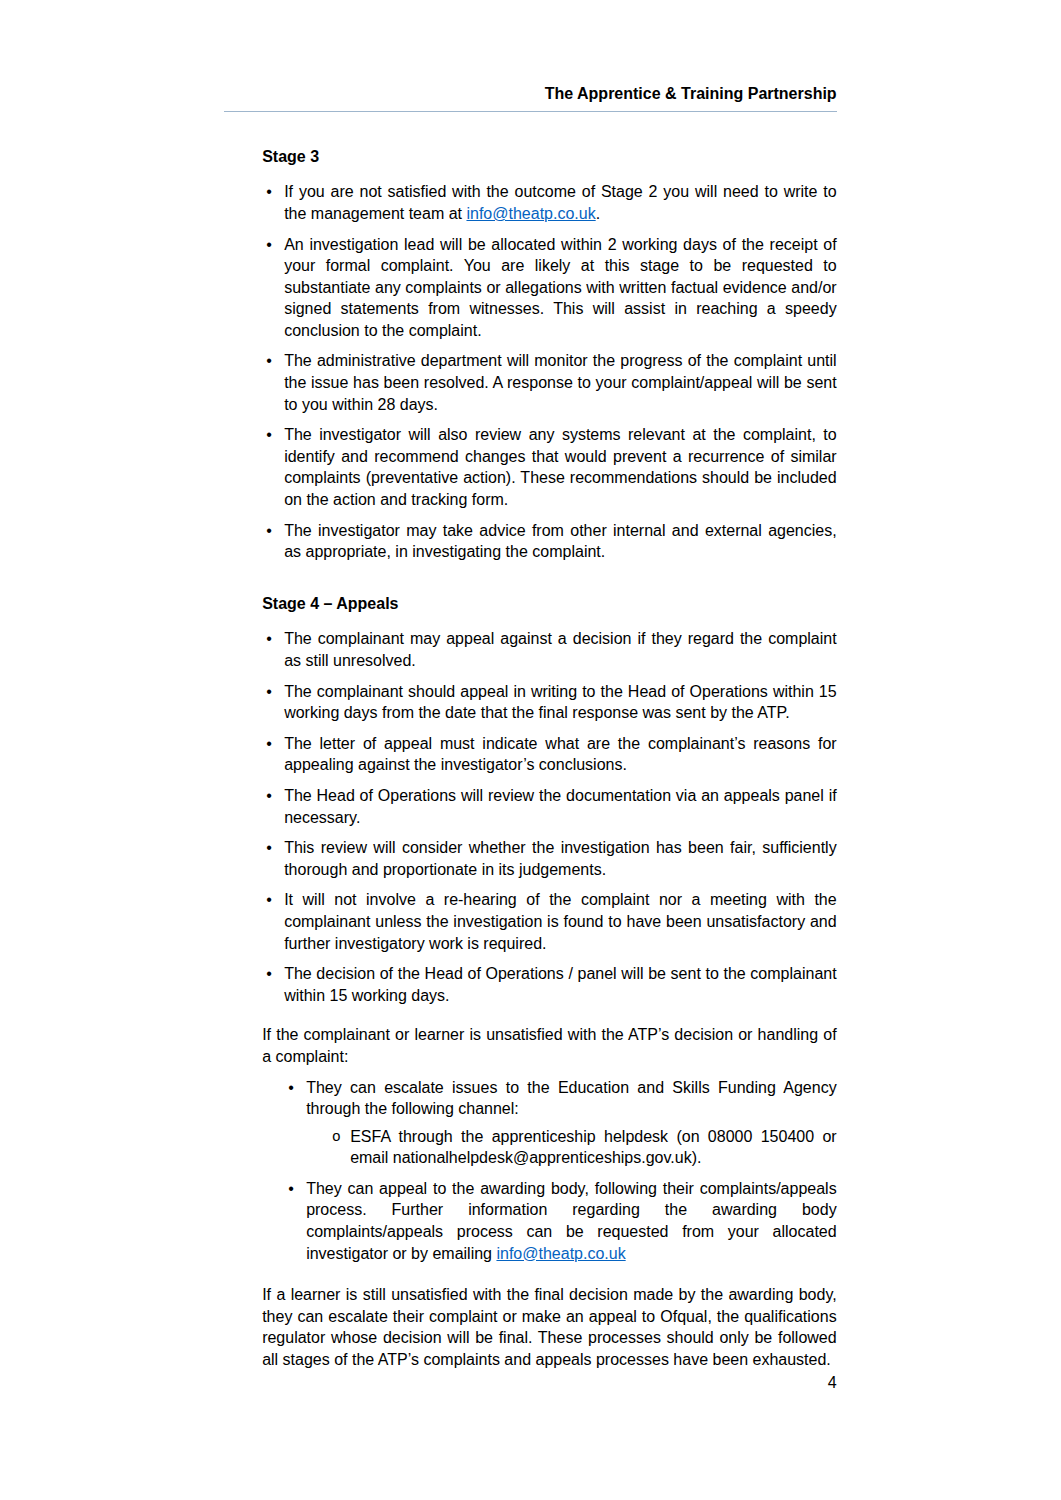The Apprentice & Training Partnership
Stage 3
If you are not satisfied with the outcome of Stage 2 you will need to write to the management team at info@theatp.co.uk.
An investigation lead will be allocated within 2 working days of the receipt of your formal complaint. You are likely at this stage to be requested to substantiate any complaints or allegations with written factual evidence and/or signed statements from witnesses. This will assist in reaching a speedy conclusion to the complaint.
The administrative department will monitor the progress of the complaint until the issue has been resolved. A response to your complaint/appeal will be sent to you within 28 days.
The investigator will also review any systems relevant at the complaint, to identify and recommend changes that would prevent a recurrence of similar complaints (preventative action). These recommendations should be included on the action and tracking form.
The investigator may take advice from other internal and external agencies, as appropriate, in investigating the complaint.
Stage 4 – Appeals
The complainant may appeal against a decision if they regard the complaint as still unresolved.
The complainant should appeal in writing to the Head of Operations within 15 working days from the date that the final response was sent by the ATP.
The letter of appeal must indicate what are the complainant’s reasons for appealing against the investigator’s conclusions.
The Head of Operations will review the documentation via an appeals panel if necessary.
This review will consider whether the investigation has been fair, sufficiently thorough and proportionate in its judgements.
It will not involve a re-hearing of the complaint nor a meeting with the complainant unless the investigation is found to have been unsatisfactory and further investigatory work is required.
The decision of the Head of Operations / panel will be sent to the complainant within 15 working days.
If the complainant or learner is unsatisfied with the ATP’s decision or handling of a complaint:
They can escalate issues to the Education and Skills Funding Agency through the following channel:
ESFA through the apprenticeship helpdesk (on 08000 150400 or email nationalhelpdesk@apprenticeships.gov.uk).
They can appeal to the awarding body, following their complaints/appeals process. Further information regarding the awarding body complaints/appeals process can be requested from your allocated investigator or by emailing info@theatp.co.uk
If a learner is still unsatisfied with the final decision made by the awarding body, they can escalate their complaint or make an appeal to Ofqual, the qualifications regulator whose decision will be final. These processes should only be followed all stages of the ATP’s complaints and appeals processes have been exhausted.
4